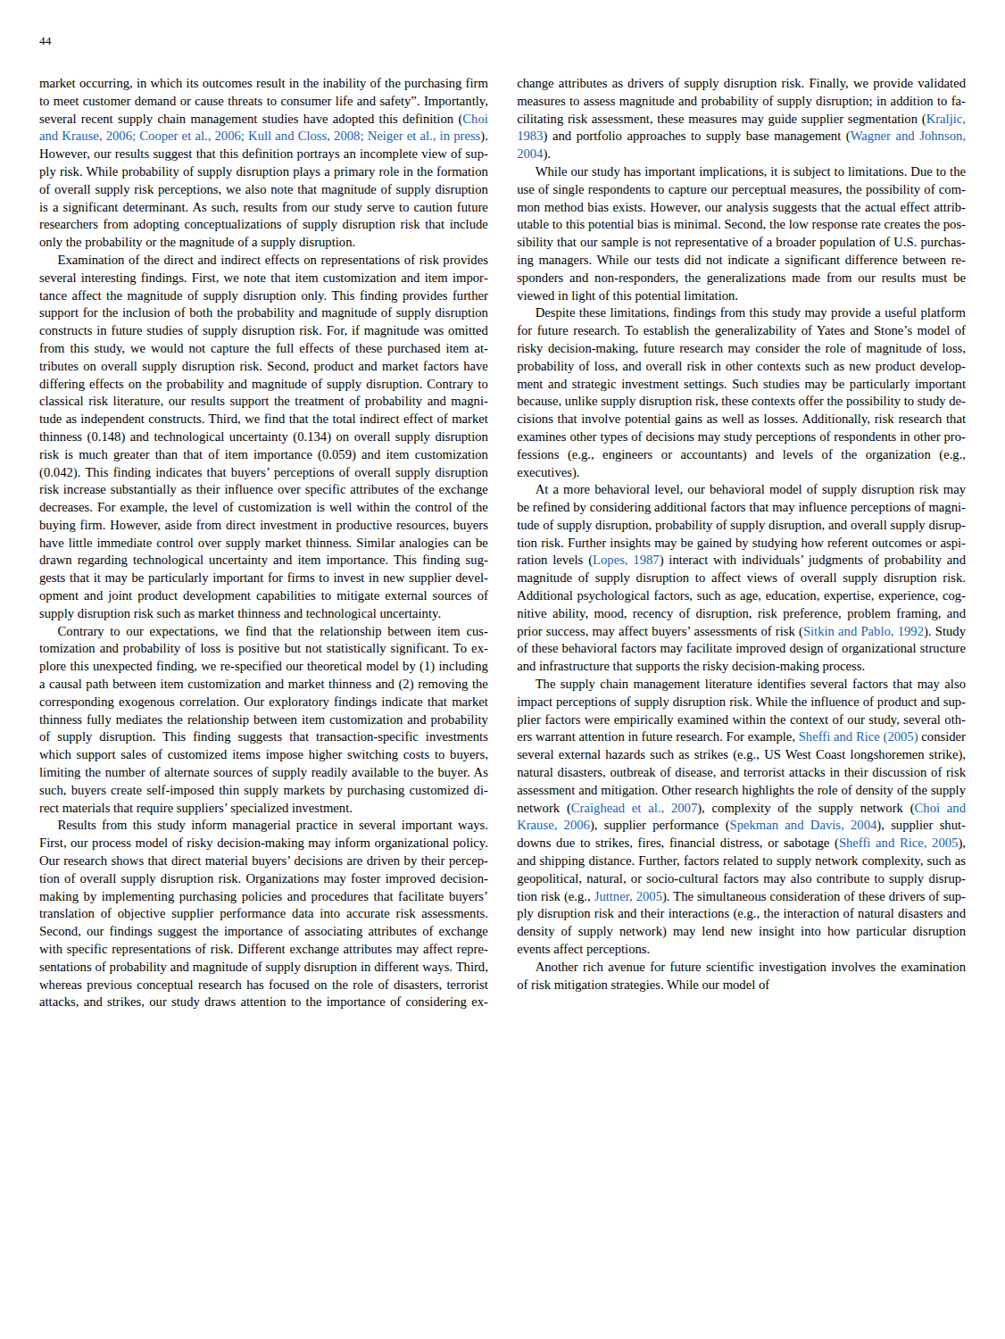44
market occurring, in which its outcomes result in the inability of the purchasing firm to meet customer demand or cause threats to consumer life and safety”. Importantly, several recent supply chain management studies have adopted this definition (Choi and Krause, 2006; Cooper et al., 2006; Kull and Closs, 2008; Neiger et al., in press). However, our results suggest that this definition portrays an incomplete view of supply risk. While probability of supply disruption plays a primary role in the formation of overall supply risk perceptions, we also note that magnitude of supply disruption is a significant determinant. As such, results from our study serve to caution future researchers from adopting conceptualizations of supply disruption risk that include only the probability or the magnitude of a supply disruption.
Examination of the direct and indirect effects on representations of risk provides several interesting findings. First, we note that item customization and item importance affect the magnitude of supply disruption only. This finding provides further support for the inclusion of both the probability and magnitude of supply disruption constructs in future studies of supply disruption risk. For, if magnitude was omitted from this study, we would not capture the full effects of these purchased item attributes on overall supply disruption risk. Second, product and market factors have differing effects on the probability and magnitude of supply disruption. Contrary to classical risk literature, our results support the treatment of probability and magnitude as independent constructs. Third, we find that the total indirect effect of market thinness (0.148) and technological uncertainty (0.134) on overall supply disruption risk is much greater than that of item importance (0.059) and item customization (0.042). This finding indicates that buyers’ perceptions of overall supply disruption risk increase substantially as their influence over specific attributes of the exchange decreases. For example, the level of customization is well within the control of the buying firm. However, aside from direct investment in productive resources, buyers have little immediate control over supply market thinness. Similar analogies can be drawn regarding technological uncertainty and item importance. This finding suggests that it may be particularly important for firms to invest in new supplier development and joint product development capabilities to mitigate external sources of supply disruption risk such as market thinness and technological uncertainty.
Contrary to our expectations, we find that the relationship between item customization and probability of loss is positive but not statistically significant. To explore this unexpected finding, we re-specified our theoretical model by (1) including a causal path between item customization and market thinness and (2) removing the corresponding exogenous correlation. Our exploratory findings indicate that market thinness fully mediates the relationship between item customization and probability of supply disruption. This finding suggests that transaction-specific investments which support sales of customized items impose higher switching costs to buyers, limiting the number of alternate sources of supply readily available to the buyer. As such, buyers create self-imposed thin supply markets by purchasing customized direct materials that require suppliers’ specialized investment.
Results from this study inform managerial practice in several important ways. First, our process model of risky decision-making may inform organizational policy. Our research shows that direct material buyers’ decisions are driven by their perception of overall supply disruption risk. Organizations may foster improved decision-making by implementing purchasing policies and procedures that facilitate buyers’ translation of objective supplier performance data into accurate risk assessments. Second, our findings suggest the importance of associating attributes of exchange with specific representations of risk. Different exchange attributes may affect representations of probability and magnitude of supply disruption in different ways. Third, whereas previous conceptual research has focused on the role of disasters, terrorist attacks, and strikes, our study draws attention to the importance of considering exchange attributes as drivers of supply disruption risk. Finally, we provide validated measures to assess magnitude and probability of supply disruption; in addition to facilitating risk assessment, these measures may guide supplier segmentation (Kraljic, 1983) and portfolio approaches to supply base management (Wagner and Johnson, 2004).
While our study has important implications, it is subject to limitations. Due to the use of single respondents to capture our perceptual measures, the possibility of common method bias exists. However, our analysis suggests that the actual effect attributable to this potential bias is minimal. Second, the low response rate creates the possibility that our sample is not representative of a broader population of U.S. purchasing managers. While our tests did not indicate a significant difference between responders and non-responders, the generalizations made from our results must be viewed in light of this potential limitation.
Despite these limitations, findings from this study may provide a useful platform for future research. To establish the generalizability of Yates and Stone’s model of risky decision-making, future research may consider the role of magnitude of loss, probability of loss, and overall risk in other contexts such as new product development and strategic investment settings. Such studies may be particularly important because, unlike supply disruption risk, these contexts offer the possibility to study decisions that involve potential gains as well as losses. Additionally, risk research that examines other types of decisions may study perceptions of respondents in other professions (e.g., engineers or accountants) and levels of the organization (e.g., executives).
At a more behavioral level, our behavioral model of supply disruption risk may be refined by considering additional factors that may influence perceptions of magnitude of supply disruption, probability of supply disruption, and overall supply disruption risk. Further insights may be gained by studying how referent outcomes or aspiration levels (Lopes, 1987) interact with individuals’ judgments of probability and magnitude of supply disruption to affect views of overall supply disruption risk. Additional psychological factors, such as age, education, expertise, experience, cognitive ability, mood, recency of disruption, risk preference, problem framing, and prior success, may affect buyers’ assessments of risk (Sitkin and Pablo, 1992). Study of these behavioral factors may facilitate improved design of organizational structure and infrastructure that supports the risky decision-making process.
The supply chain management literature identifies several factors that may also impact perceptions of supply disruption risk. While the influence of product and supplier factors were empirically examined within the context of our study, several others warrant attention in future research. For example, Sheffi and Rice (2005) consider several external hazards such as strikes (e.g., US West Coast longshoremen strike), natural disasters, outbreak of disease, and terrorist attacks in their discussion of risk assessment and mitigation. Other research highlights the role of density of the supply network (Craighead et al., 2007), complexity of the supply network (Choi and Krause, 2006), supplier performance (Spekman and Davis, 2004), supplier shutdowns due to strikes, fires, financial distress, or sabotage (Sheffi and Rice, 2005), and shipping distance. Further, factors related to supply network complexity, such as geopolitical, natural, or socio-cultural factors may also contribute to supply disruption risk (e.g., Juttner, 2005). The simultaneous consideration of these drivers of supply disruption risk and their interactions (e.g., the interaction of natural disasters and density of supply network) may lend new insight into how particular disruption events affect perceptions.
Another rich avenue for future scientific investigation involves the examination of risk mitigation strategies. While our model of